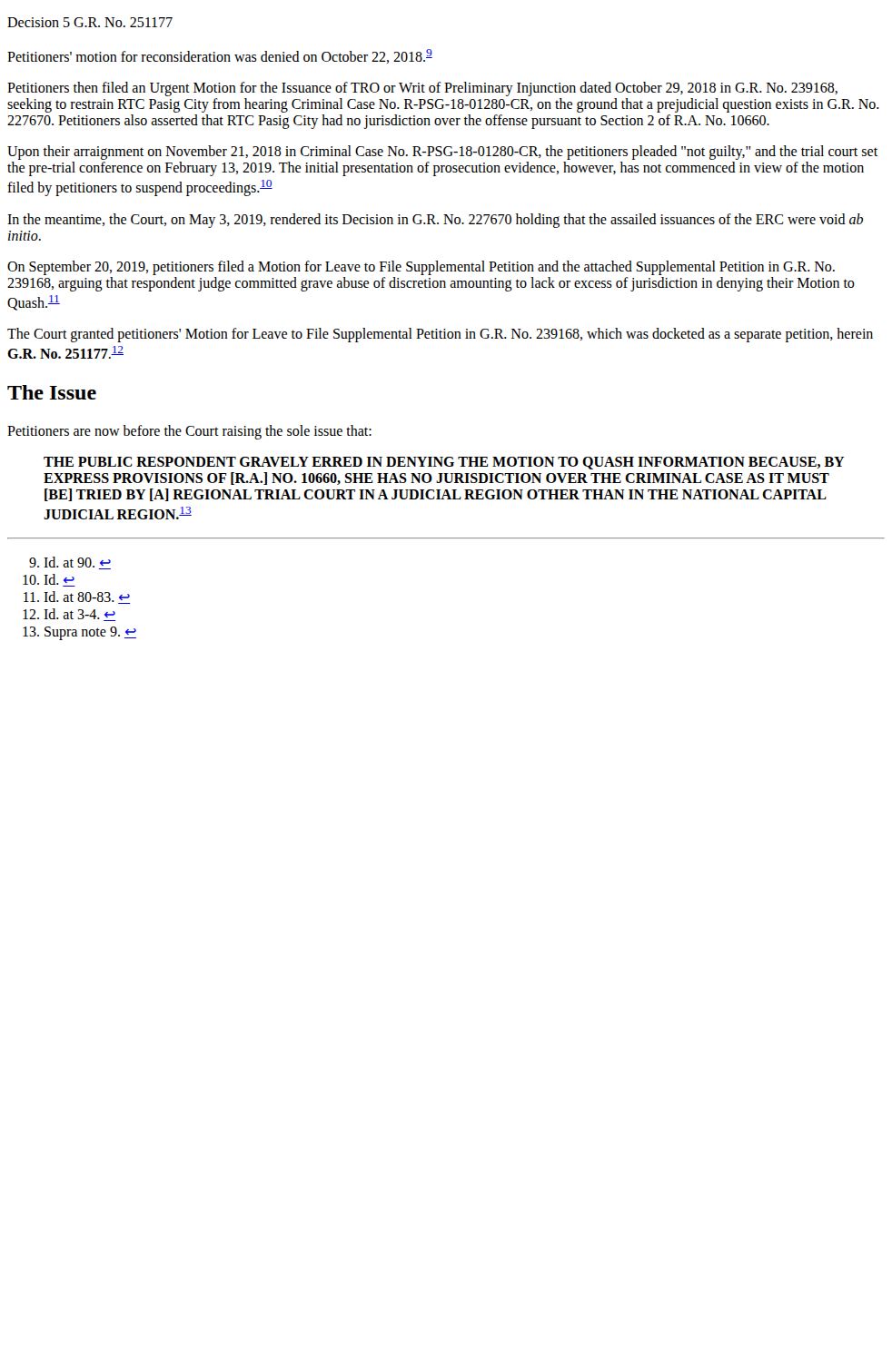Decision 5 G.R. No. 251177
Petitioners' motion for reconsideration was denied on October 22, 2018.9
Petitioners then filed an Urgent Motion for the Issuance of TRO or Writ of Preliminary Injunction dated October 29, 2018 in G.R. No. 239168, seeking to restrain RTC Pasig City from hearing Criminal Case No. R-PSG-18-01280-CR, on the ground that a prejudicial question exists in G.R. No. 227670. Petitioners also asserted that RTC Pasig City had no jurisdiction over the offense pursuant to Section 2 of R.A. No. 10660.
Upon their arraignment on November 21, 2018 in Criminal Case No. R-PSG-18-01280-CR, the petitioners pleaded "not guilty," and the trial court set the pre-trial conference on February 13, 2019. The initial presentation of prosecution evidence, however, has not commenced in view of the motion filed by petitioners to suspend proceedings.10
In the meantime, the Court, on May 3, 2019, rendered its Decision in G.R. No. 227670 holding that the assailed issuances of the ERC were void ab initio.
On September 20, 2019, petitioners filed a Motion for Leave to File Supplemental Petition and the attached Supplemental Petition in G.R. No. 239168, arguing that respondent judge committed grave abuse of discretion amounting to lack or excess of jurisdiction in denying their Motion to Quash.11
The Court granted petitioners' Motion for Leave to File Supplemental Petition in G.R. No. 239168, which was docketed as a separate petition, herein G.R. No. 251177.12
The Issue
Petitioners are now before the Court raising the sole issue that:
THE PUBLIC RESPONDENT GRAVELY ERRED IN DENYING THE MOTION TO QUASH INFORMATION BECAUSE, BY EXPRESS PROVISIONS OF [R.A.] NO. 10660, SHE HAS NO JURISDICTION OVER THE CRIMINAL CASE AS IT MUST [BE] TRIED BY [A] REGIONAL TRIAL COURT IN A JUDICIAL REGION OTHER THAN IN THE NATIONAL CAPITAL JUDICIAL REGION.13
Id. at 90. ↩
Id. ↩
Id. at 80-83. ↩
Id. at 3-4. ↩
Supra note 9. ↩